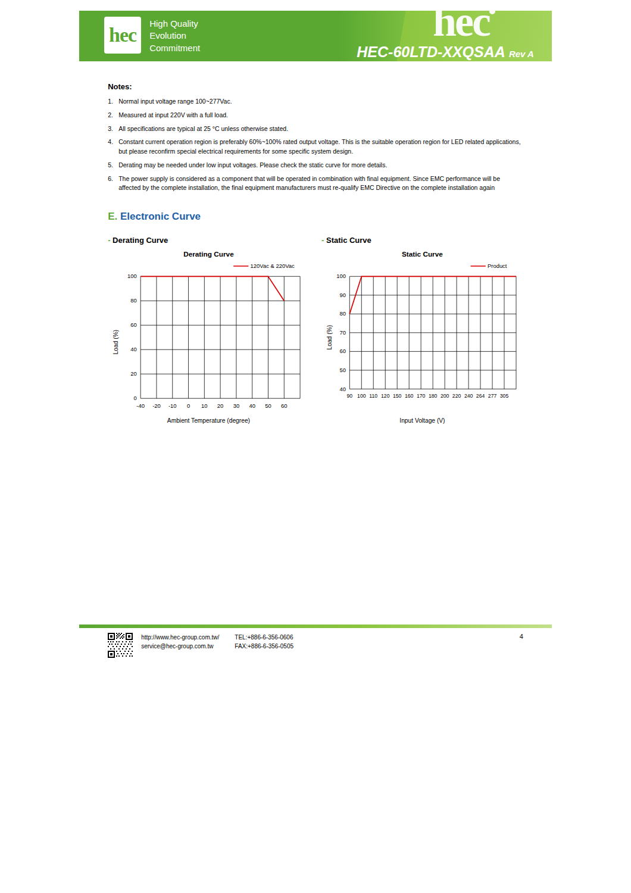hec
hec
High Quality
Evolution
Commitment
HEC-60LTD-XXQSAA Rev A
Notes:
Normal input voltage range 100~277Vac.
Measured at input 220V with a full load.
All specifications are typical at 25 °C unless otherwise stated.
Constant current operation region is preferably 60%~100% rated output voltage. This is the suitable operation region for LED related applications, but please reconfirm special electrical requirements for some specific system design.
Derating may be needed under low input voltages. Please check the static curve for more details.
The power supply is considered as a component that will be operated in combination with final equipment. Since EMC performance will be affected by the complete installation, the final equipment manufacturers must re-qualify EMC Directive on the complete installation again
E. Electronic Curve
- Derating Curve
Derating Curve 120Vac & 220Vac Load (%) Ambient Temperature (degree) 100 80 60 40 20 0 -40 -20 -10 0 10 20 30 40 50 60
- Static Curve
Static Curve Product Load (%) Input Voltage (V) 100 90 80 70 60 50 40 90 100 110 120 150 160 170 180 200 220 240 264 277 305
http://www.hec-group.com.tw/
service@hec-group.com.tw
TEL:+886-6-356-0606
FAX:+886-6-356-0505
4